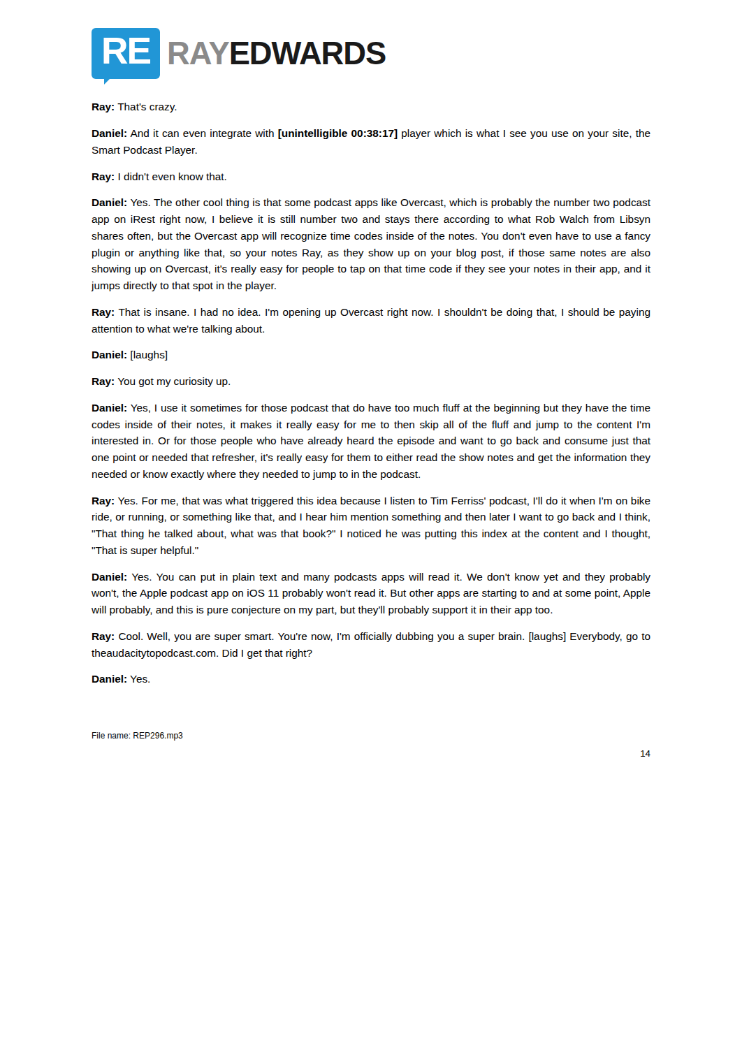RE RAY EDWARDS
Ray: That's crazy.
Daniel: And it can even integrate with [unintelligible 00:38:17] player which is what I see you use on your site, the Smart Podcast Player.
Ray: I didn't even know that.
Daniel: Yes. The other cool thing is that some podcast apps like Overcast, which is probably the number two podcast app on iRest right now, I believe it is still number two and stays there according to what Rob Walch from Libsyn shares often, but the Overcast app will recognize time codes inside of the notes. You don't even have to use a fancy plugin or anything like that, so your notes Ray, as they show up on your blog post, if those same notes are also showing up on Overcast, it's really easy for people to tap on that time code if they see your notes in their app, and it jumps directly to that spot in the player.
Ray: That is insane. I had no idea. I'm opening up Overcast right now. I shouldn't be doing that, I should be paying attention to what we're talking about.
Daniel: [laughs]
Ray: You got my curiosity up.
Daniel: Yes, I use it sometimes for those podcast that do have too much fluff at the beginning but they have the time codes inside of their notes, it makes it really easy for me to then skip all of the fluff and jump to the content I'm interested in. Or for those people who have already heard the episode and want to go back and consume just that one point or needed that refresher, it's really easy for them to either read the show notes and get the information they needed or know exactly where they needed to jump to in the podcast.
Ray: Yes. For me, that was what triggered this idea because I listen to Tim Ferriss' podcast, I'll do it when I'm on bike ride, or running, or something like that, and I hear him mention something and then later I want to go back and I think, "That thing he talked about, what was that book?" I noticed he was putting this index at the content and I thought, "That is super helpful."
Daniel: Yes. You can put in plain text and many podcasts apps will read it. We don't know yet and they probably won't, the Apple podcast app on iOS 11 probably won't read it. But other apps are starting to and at some point, Apple will probably, and this is pure conjecture on my part, but they'll probably support it in their app too.
Ray: Cool. Well, you are super smart. You're now, I'm officially dubbing you a super brain. [laughs] Everybody, go to theaudacitytopodcast.com. Did I get that right?
Daniel: Yes.
File name: REP296.mp3
14